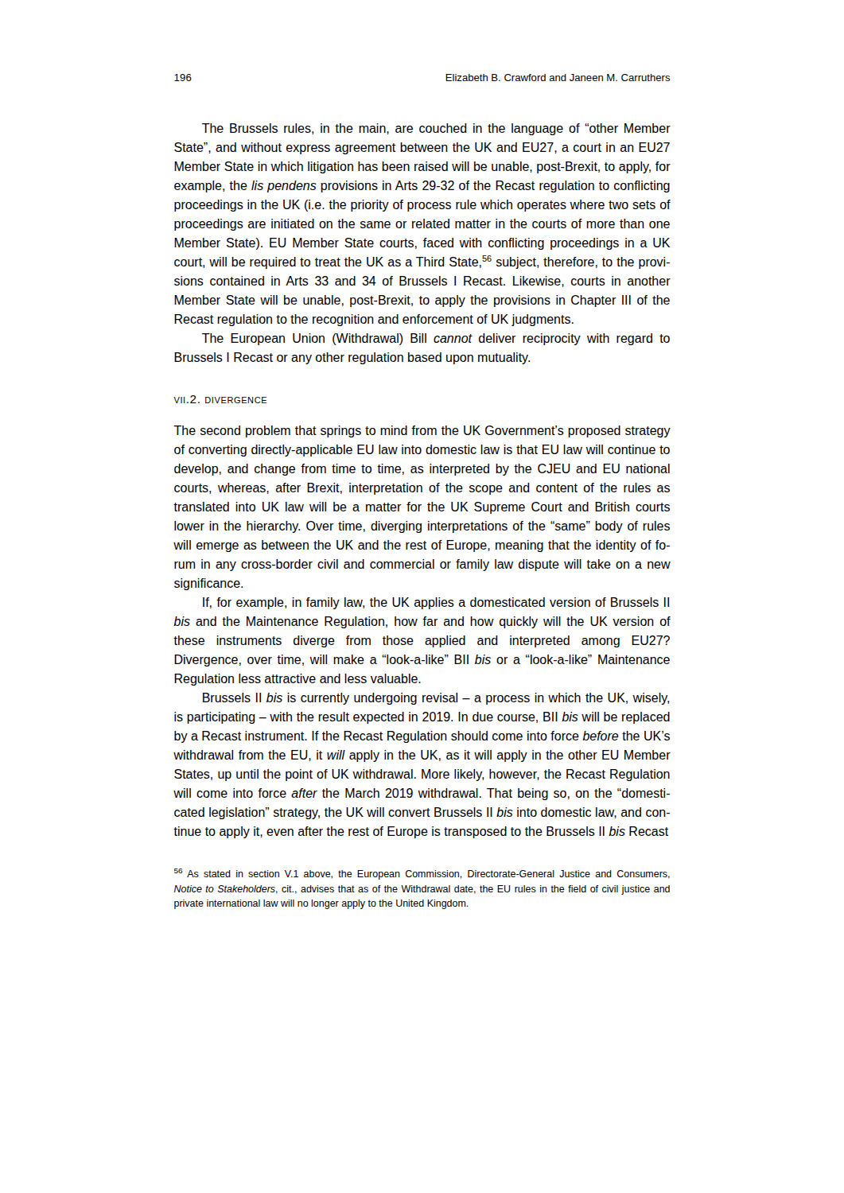196 Elizabeth B. Crawford and Janeen M. Carruthers
The Brussels rules, in the main, are couched in the language of “other Member State”, and without express agreement between the UK and EU27, a court in an EU27 Member State in which litigation has been raised will be unable, post-Brexit, to apply, for example, the lis pendens provisions in Arts 29-32 of the Recast regulation to conflicting proceedings in the UK (i.e. the priority of process rule which operates where two sets of proceedings are initiated on the same or related matter in the courts of more than one Member State). EU Member State courts, faced with conflicting proceedings in a UK court, will be required to treat the UK as a Third State,56 subject, therefore, to the provisions contained in Arts 33 and 34 of Brussels I Recast. Likewise, courts in another Member State will be unable, post-Brexit, to apply the provisions in Chapter III of the Recast regulation to the recognition and enforcement of UK judgments.
The European Union (Withdrawal) Bill cannot deliver reciprocity with regard to Brussels I Recast or any other regulation based upon mutuality.
vii.2. Divergence
The second problem that springs to mind from the UK Government’s proposed strategy of converting directly-applicable EU law into domestic law is that EU law will continue to develop, and change from time to time, as interpreted by the CJEU and EU national courts, whereas, after Brexit, interpretation of the scope and content of the rules as translated into UK law will be a matter for the UK Supreme Court and British courts lower in the hierarchy. Over time, diverging interpretations of the “same” body of rules will emerge as between the UK and the rest of Europe, meaning that the identity of forum in any cross-border civil and commercial or family law dispute will take on a new significance.
If, for example, in family law, the UK applies a domesticated version of Brussels II bis and the Maintenance Regulation, how far and how quickly will the UK version of these instruments diverge from those applied and interpreted among EU27? Divergence, over time, will make a “look-a-like” BII bis or a “look-a-like” Maintenance Regulation less attractive and less valuable.
Brussels II bis is currently undergoing revisal – a process in which the UK, wisely, is participating – with the result expected in 2019. In due course, BII bis will be replaced by a Recast instrument. If the Recast Regulation should come into force before the UK’s withdrawal from the EU, it will apply in the UK, as it will apply in the other EU Member States, up until the point of UK withdrawal. More likely, however, the Recast Regulation will come into force after the March 2019 withdrawal. That being so, on the “domesticated legislation” strategy, the UK will convert Brussels II bis into domestic law, and continue to apply it, even after the rest of Europe is transposed to the Brussels II bis Recast
56 As stated in section V.1 above, the European Commission, Directorate-General Justice and Consumers, Notice to Stakeholders, cit., advises that as of the Withdrawal date, the EU rules in the field of civil justice and private international law will no longer apply to the United Kingdom.